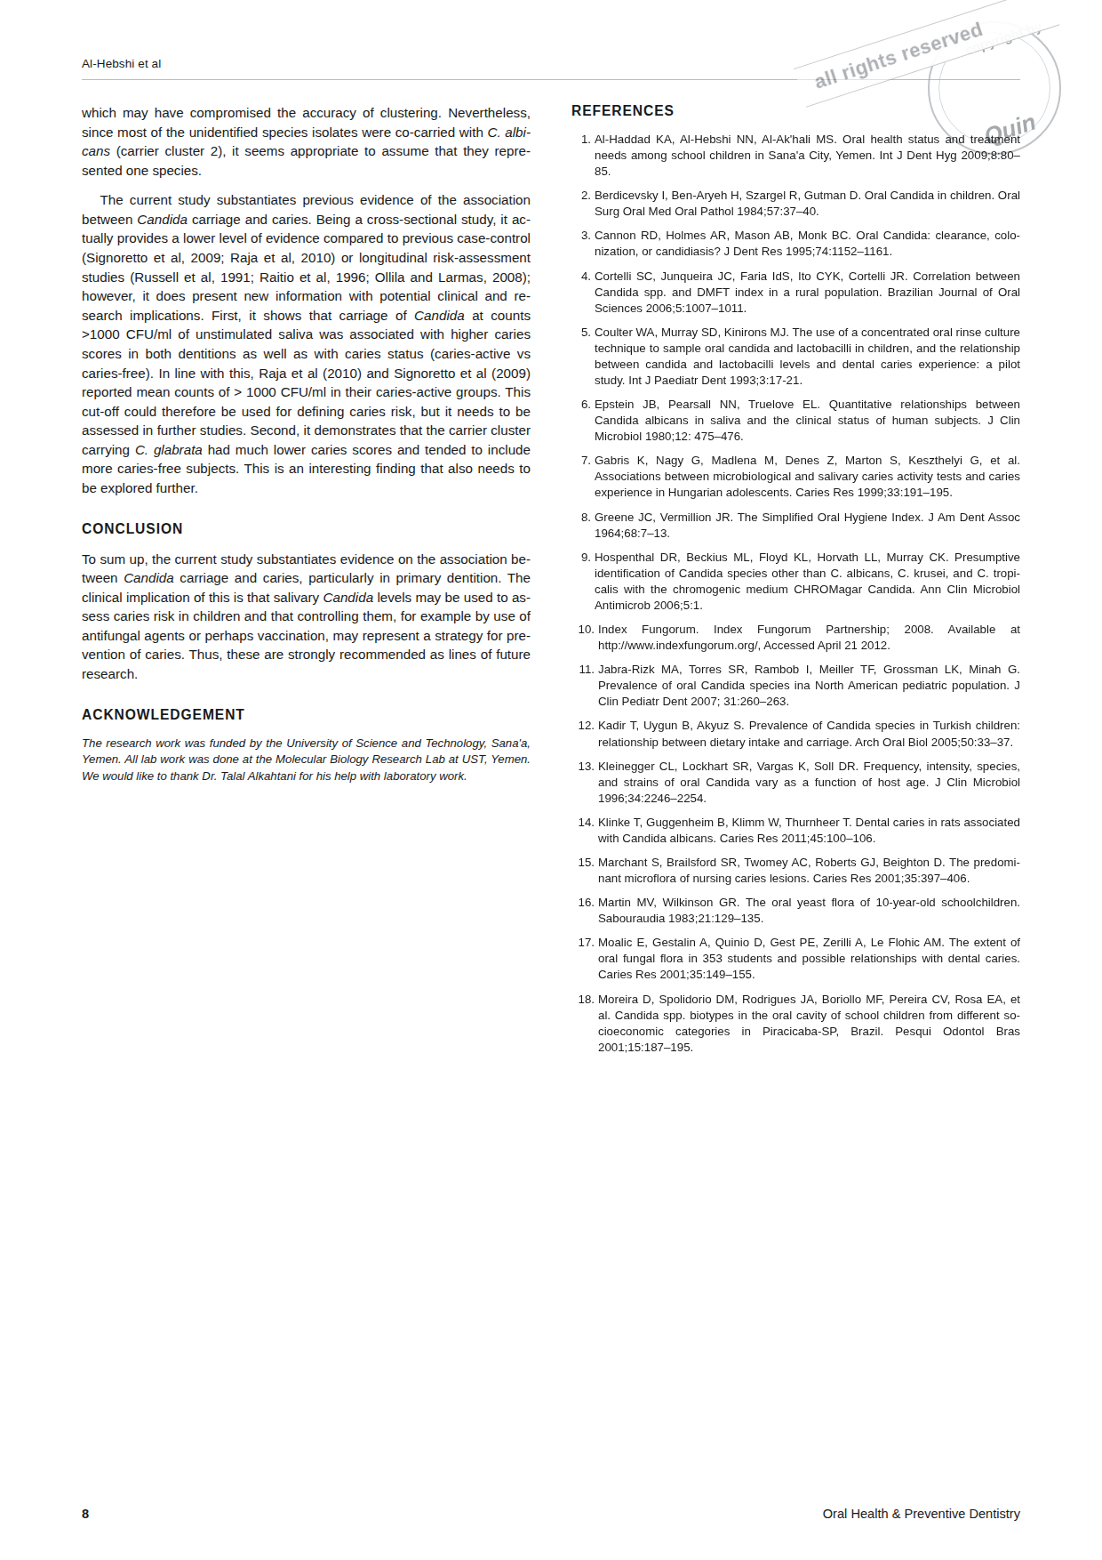copyright by
all rights reserved
Quin
Al-Hebshi et al
which may have compromised the accuracy of clustering. Nevertheless, since most of the unidentified species isolates were co-carried with C. albicans (carrier cluster 2), it seems appropriate to assume that they represented one species.
The current study substantiates previous evidence of the association between Candida carriage and caries. Being a cross-sectional study, it actually provides a lower level of evidence compared to previous case-control (Signoretto et al, 2009; Raja et al, 2010) or longitudinal risk-assessment studies (Russell et al, 1991; Raitio et al, 1996; Ollila and Larmas, 2008); however, it does present new information with potential clinical and research implications. First, it shows that carriage of Candida at counts >1000 CFU/ml of unstimulated saliva was associated with higher caries scores in both dentitions as well as with caries status (caries-active vs caries-free). In line with this, Raja et al (2010) and Signoretto et al (2009) reported mean counts of > 1000 CFU/ml in their caries-active groups. This cut-off could therefore be used for defining caries risk, but it needs to be assessed in further studies. Second, it demonstrates that the carrier cluster carrying C. glabrata had much lower caries scores and tended to include more caries-free subjects. This is an interesting finding that also needs to be explored further.
Conclusion
To sum up, the current study substantiates evidence on the association between Candida carriage and caries, particularly in primary dentition. The clinical implication of this is that salivary Candida levels may be used to assess caries risk in children and that controlling them, for example by use of antifungal agents or perhaps vaccination, may represent a strategy for prevention of caries. Thus, these are strongly recommended as lines of future research.
Acknowledgement
The research work was funded by the University of Science and Technology, Sana'a, Yemen. All lab work was done at the Molecular Biology Research Lab at UST, Yemen. We would like to thank Dr. Talal Alkahtani for his help with laboratory work.
References
Al-Haddad KA, Al-Hebshi NN, Al-Ak'hali MS. Oral health status and treatment needs among school children in Sana'a City, Yemen. Int J Dent Hyg 2009;8:80–85.
Berdicevsky I, Ben-Aryeh H, Szargel R, Gutman D. Oral Candida in children. Oral Surg Oral Med Oral Pathol 1984;57:37–40.
Cannon RD, Holmes AR, Mason AB, Monk BC. Oral Candida: clearance, colonization, or candidiasis? J Dent Res 1995;74:1152–1161.
Cortelli SC, Junqueira JC, Faria IdS, Ito CYK, Cortelli JR. Correlation between Candida spp. and DMFT index in a rural population. Brazilian Journal of Oral Sciences 2006;5:1007–1011.
Coulter WA, Murray SD, Kinirons MJ. The use of a concentrated oral rinse culture technique to sample oral candida and lactobacilli in children, and the relationship between candida and lactobacilli levels and dental caries experience: a pilot study. Int J Paediatr Dent 1993;3:17-21.
Epstein JB, Pearsall NN, Truelove EL. Quantitative relationships between Candida albicans in saliva and the clinical status of human subjects. J Clin Microbiol 1980;12: 475–476.
Gabris K, Nagy G, Madlena M, Denes Z, Marton S, Keszthelyi G, et al. Associations between microbiological and salivary caries activity tests and caries experience in Hungarian adolescents. Caries Res 1999;33:191–195.
Greene JC, Vermillion JR. The Simplified Oral Hygiene Index. J Am Dent Assoc 1964;68:7–13.
Hospenthal DR, Beckius ML, Floyd KL, Horvath LL, Murray CK. Presumptive identification of Candida species other than C. albicans, C. krusei, and C. tropicalis with the chromogenic medium CHROMagar Candida. Ann Clin Microbiol Antimicrob 2006;5:1.
Index Fungorum. Index Fungorum Partnership; 2008. Available at http://www.indexfungorum.org/, Accessed April 21 2012.
Jabra-Rizk MA, Torres SR, Rambob I, Meiller TF, Grossman LK, Minah G. Prevalence of oral Candida species ina North American pediatric population. J Clin Pediatr Dent 2007; 31:260–263.
Kadir T, Uygun B, Akyuz S. Prevalence of Candida species in Turkish children: relationship between dietary intake and carriage. Arch Oral Biol 2005;50:33–37.
Kleinegger CL, Lockhart SR, Vargas K, Soll DR. Frequency, intensity, species, and strains of oral Candida vary as a function of host age. J Clin Microbiol 1996;34:2246–2254.
Klinke T, Guggenheim B, Klimm W, Thurnheer T. Dental caries in rats associated with Candida albicans. Caries Res 2011;45:100–106.
Marchant S, Brailsford SR, Twomey AC, Roberts GJ, Beighton D. The predominant microflora of nursing caries lesions. Caries Res 2001;35:397–406.
Martin MV, Wilkinson GR. The oral yeast flora of 10-year-old schoolchildren. Sabouraudia 1983;21:129–135.
Moalic E, Gestalin A, Quinio D, Gest PE, Zerilli A, Le Flohic AM. The extent of oral fungal flora in 353 students and possible relationships with dental caries. Caries Res 2001;35:149–155.
Moreira D, Spolidorio DM, Rodrigues JA, Boriollo MF, Pereira CV, Rosa EA, et al. Candida spp. biotypes in the oral cavity of school children from different socioeconomic categories in Piracicaba-SP, Brazil. Pesqui Odontol Bras 2001;15:187–195.
8
Oral Health & Preventive Dentistry